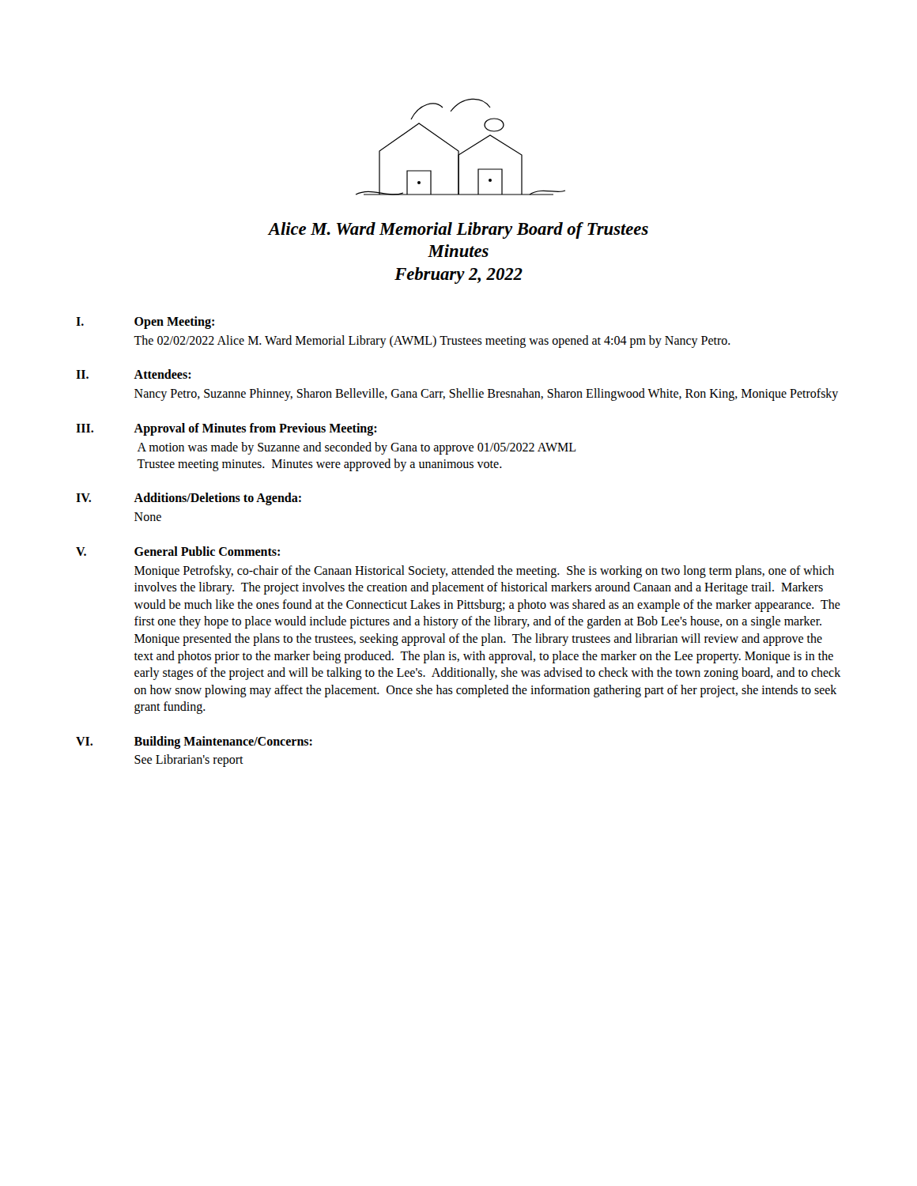Alice M. Ward Memorial Library Board of Trustees Minutes February 2, 2022
I. Open Meeting:
The 02/02/2022 Alice M. Ward Memorial Library (AWML) Trustees meeting was opened at 4:04 pm by Nancy Petro.
II. Attendees:
Nancy Petro, Suzanne Phinney, Sharon Belleville, Gana Carr, Shellie Bresnahan, Sharon Ellingwood White, Ron King, Monique Petrofsky
III. Approval of Minutes from Previous Meeting:
A motion was made by Suzanne and seconded by Gana to approve 01/05/2022 AWML
Trustee meeting minutes. Minutes were approved by a unanimous vote.
IV. Additions/Deletions to Agenda:
None
V. General Public Comments:
Monique Petrofsky, co-chair of the Canaan Historical Society, attended the meeting. She is working on two long term plans, one of which involves the library. The project involves the creation and placement of historical markers around Canaan and a Heritage trail. Markers would be much like the ones found at the Connecticut Lakes in Pittsburg; a photo was shared as an example of the marker appearance. The first one they hope to place would include pictures and a history of the library, and of the garden at Bob Lee's house, on a single marker. Monique presented the plans to the trustees, seeking approval of the plan. The library trustees and librarian will review and approve the text and photos prior to the marker being produced. The plan is, with approval, to place the marker on the Lee property. Monique is in the early stages of the project and will be talking to the Lee's. Additionally, she was advised to check with the town zoning board, and to check on how snow plowing may affect the placement. Once she has completed the information gathering part of her project, she intends to seek grant funding.
VI. Building Maintenance/Concerns:
See Librarian's report